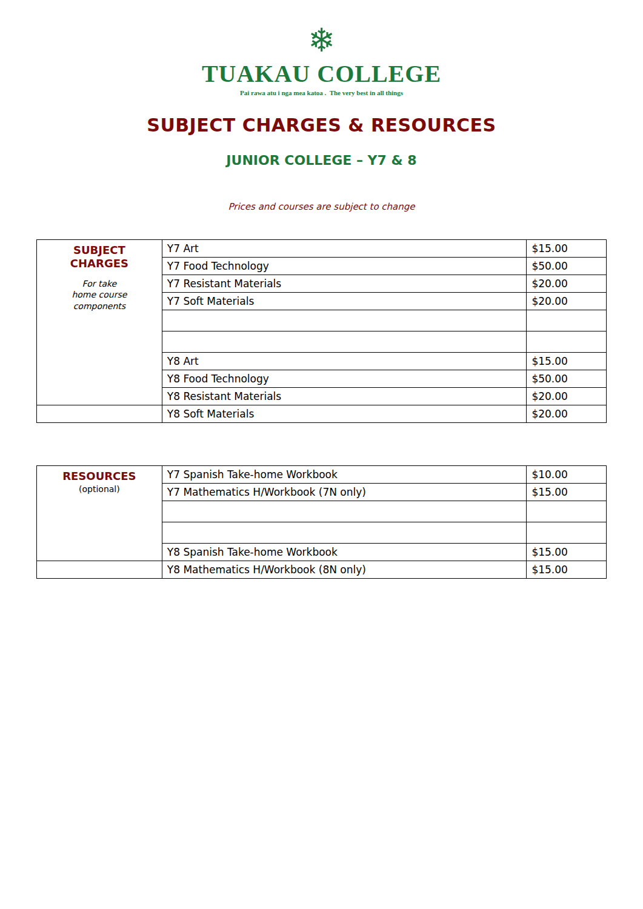❄
TUAKAU COLLEGE
Pai rawa atu i nga mea katoa . The very best in all things
SUBJECT CHARGES & RESOURCES
JUNIOR COLLEGE – Y7 & 8
Prices and courses are subject to change
| SUBJECT CHARGES For take home course components | Y7 Art | $15.00 |
| Y7 Food Technology | $50.00 |
| Y7 Resistant Materials | $20.00 |
| Y7 Soft Materials | $20.00 |
| Y8 Art | $15.00 |
| Y8 Food Technology | $50.00 |
| Y8 Resistant Materials | $20.00 |
| | Y8 Soft Materials | $20.00 |
| RESOURCES (optional) | Y7 Spanish Take-home Workbook | $10.00 |
| Y7 Mathematics H/Workbook (7N only) | $15.00 |
| Y8 Spanish Take-home Workbook | $15.00 |
| | Y8 Mathematics H/Workbook (8N only) | $15.00 |